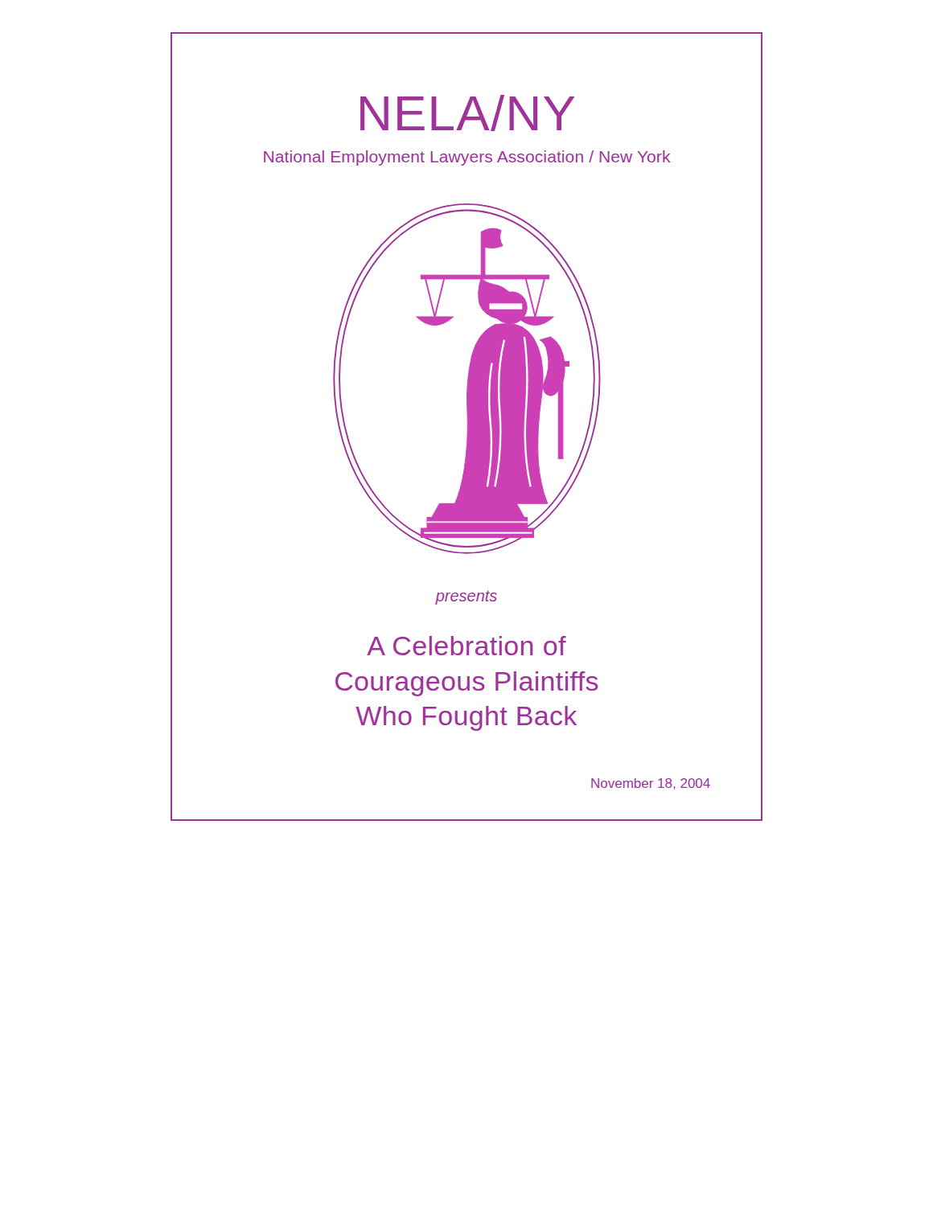NELA/NY
National Employment Lawyers Association / New York
presents
A Celebration of
Courageous Plaintiffs
Who Fought Back
November 18, 2004